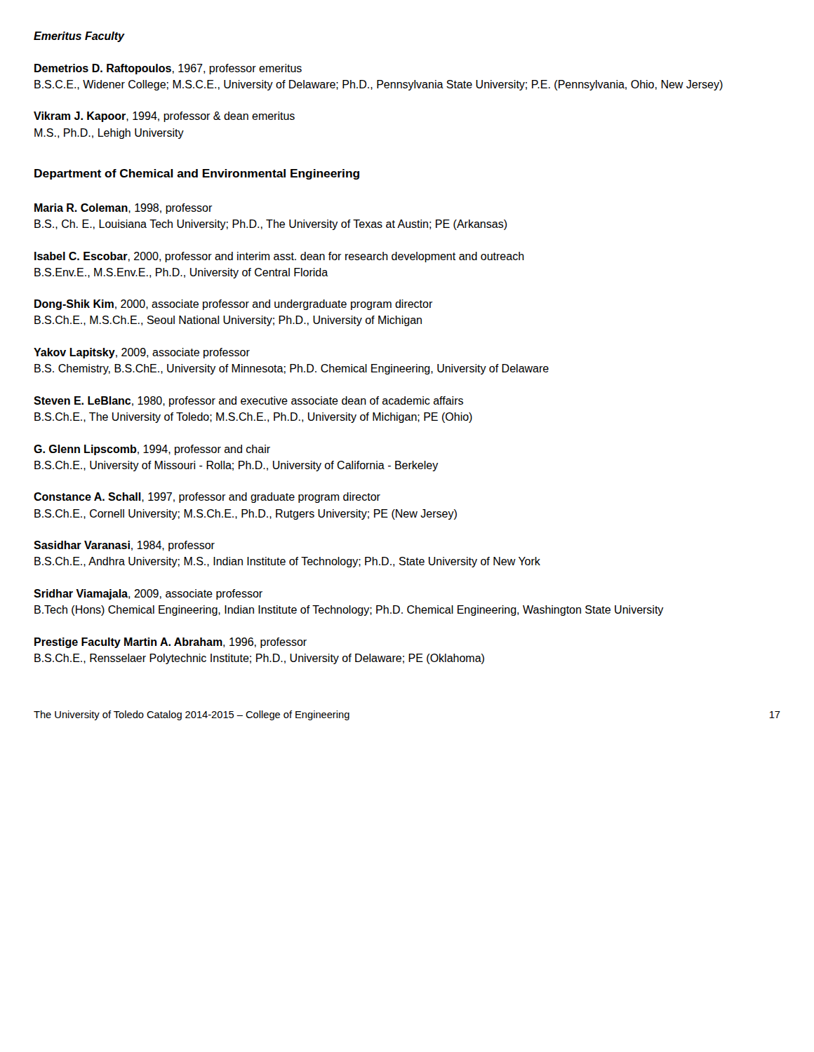Emeritus Faculty
Demetrios D. Raftopoulos, 1967, professor emeritus
B.S.C.E., Widener College; M.S.C.E., University of Delaware; Ph.D., Pennsylvania State University; P.E. (Pennsylvania, Ohio, New Jersey)
Vikram J. Kapoor, 1994, professor & dean emeritus
M.S., Ph.D., Lehigh University
Department of Chemical and Environmental Engineering
Maria R. Coleman, 1998, professor
B.S., Ch. E., Louisiana Tech University; Ph.D., The University of Texas at Austin; PE (Arkansas)
Isabel C. Escobar, 2000, professor and interim asst. dean for research development and outreach
B.S.Env.E., M.S.Env.E., Ph.D., University of Central Florida
Dong-Shik Kim, 2000, associate professor and undergraduate program director
B.S.Ch.E., M.S.Ch.E., Seoul National University; Ph.D., University of Michigan
Yakov Lapitsky, 2009, associate professor
B.S. Chemistry, B.S.ChE., University of Minnesota; Ph.D. Chemical Engineering, University of Delaware
Steven E. LeBlanc, 1980, professor and executive associate dean of academic affairs
B.S.Ch.E., The University of Toledo; M.S.Ch.E., Ph.D., University of Michigan; PE (Ohio)
G. Glenn Lipscomb, 1994, professor and chair
B.S.Ch.E., University of Missouri - Rolla; Ph.D., University of California - Berkeley
Constance A. Schall, 1997, professor and graduate program director
B.S.Ch.E., Cornell University; M.S.Ch.E., Ph.D., Rutgers University; PE (New Jersey)
Sasidhar Varanasi, 1984, professor
B.S.Ch.E., Andhra University; M.S., Indian Institute of Technology; Ph.D., State University of New York
Sridhar Viamajala, 2009, associate professor
B.Tech (Hons) Chemical Engineering, Indian Institute of Technology; Ph.D. Chemical Engineering, Washington State University
Prestige Faculty Martin A. Abraham, 1996, professor
B.S.Ch.E., Rensselaer Polytechnic Institute; Ph.D., University of Delaware; PE (Oklahoma)
The University of Toledo Catalog 2014-2015 – College of Engineering 17